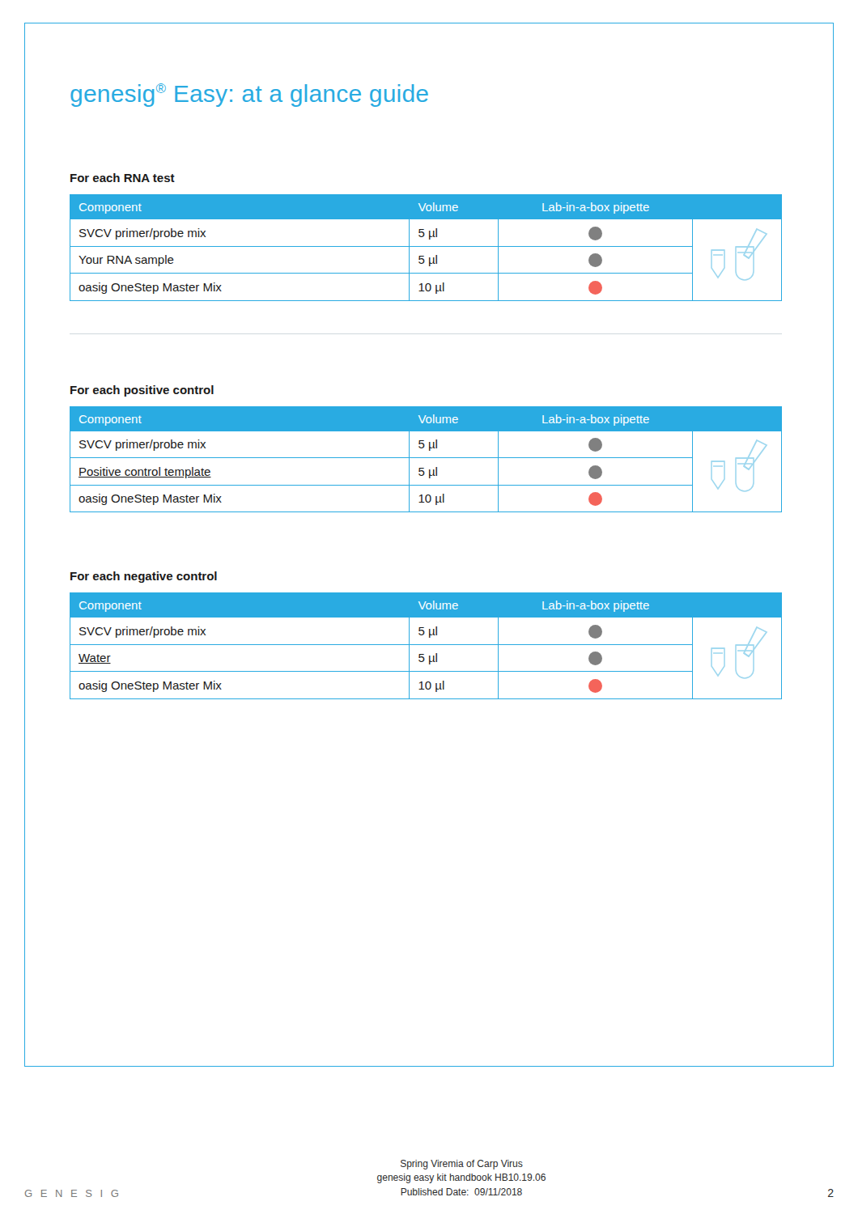genesig® Easy: at a glance guide
For each RNA test
| Component | Volume | Lab-in-a-box pipette | |
| --- | --- | --- | --- |
| SVCV primer/probe mix | 5 µl | | |
| Your RNA sample | 5 µl | |
| oasig OneStep Master Mix | 10 µl | |
For each positive control
| Component | Volume | Lab-in-a-box pipette | |
| --- | --- | --- | --- |
| SVCV primer/probe mix | 5 µl | | |
| Positive control template | 5 µl | |
| oasig OneStep Master Mix | 10 µl | |
For each negative control
| Component | Volume | Lab-in-a-box pipette | |
| --- | --- | --- | --- |
| SVCV primer/probe mix | 5 µl | | |
| Water | 5 µl | |
| oasig OneStep Master Mix | 10 µl | |
G E N E S I G
Spring Viremia of Carp Virus
genesig easy kit handbook HB10.19.06
Published Date: 09/11/2018
2